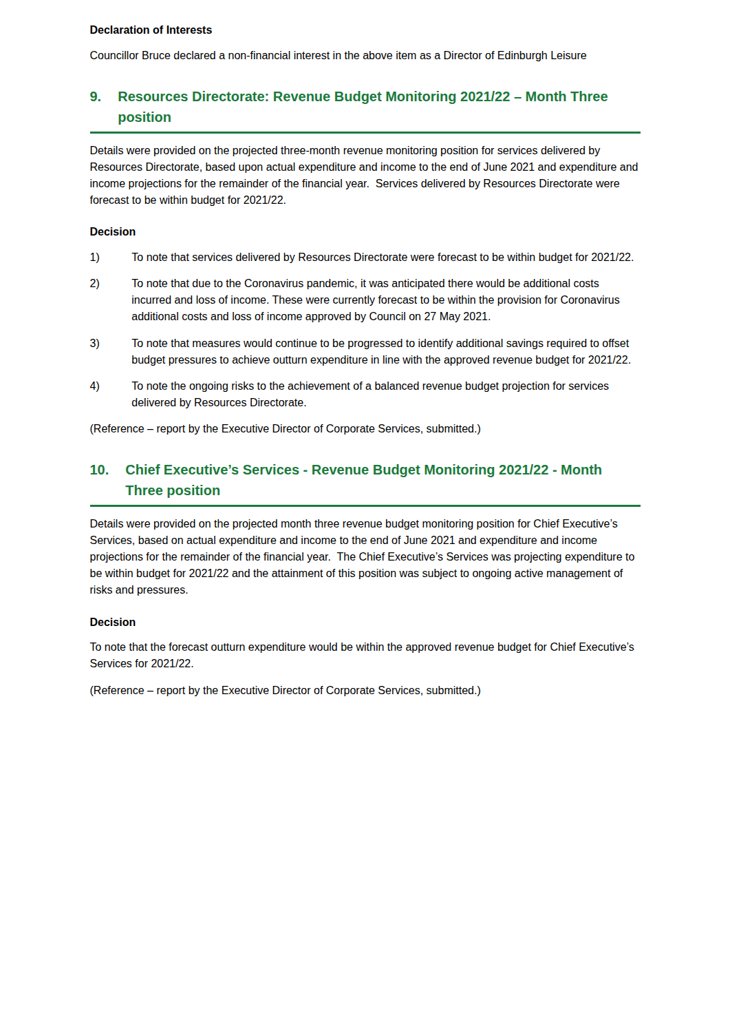Declaration of Interests
Councillor Bruce declared a non-financial interest in the above item as a Director of Edinburgh Leisure
9. Resources Directorate: Revenue Budget Monitoring 2021/22 – Month Three position
Details were provided on the projected three-month revenue monitoring position for services delivered by Resources Directorate, based upon actual expenditure and income to the end of June 2021 and expenditure and income projections for the remainder of the financial year. Services delivered by Resources Directorate were forecast to be within budget for 2021/22.
Decision
1) To note that services delivered by Resources Directorate were forecast to be within budget for 2021/22.
2) To note that due to the Coronavirus pandemic, it was anticipated there would be additional costs incurred and loss of income. These were currently forecast to be within the provision for Coronavirus additional costs and loss of income approved by Council on 27 May 2021.
3) To note that measures would continue to be progressed to identify additional savings required to offset budget pressures to achieve outturn expenditure in line with the approved revenue budget for 2021/22.
4) To note the ongoing risks to the achievement of a balanced revenue budget projection for services delivered by Resources Directorate.
(Reference – report by the Executive Director of Corporate Services, submitted.)
10. Chief Executive’s Services - Revenue Budget Monitoring 2021/22 - Month Three position
Details were provided on the projected month three revenue budget monitoring position for Chief Executive’s Services, based on actual expenditure and income to the end of June 2021 and expenditure and income projections for the remainder of the financial year. The Chief Executive’s Services was projecting expenditure to be within budget for 2021/22 and the attainment of this position was subject to ongoing active management of risks and pressures.
Decision
To note that the forecast outturn expenditure would be within the approved revenue budget for Chief Executive’s Services for 2021/22.
(Reference – report by the Executive Director of Corporate Services, submitted.)